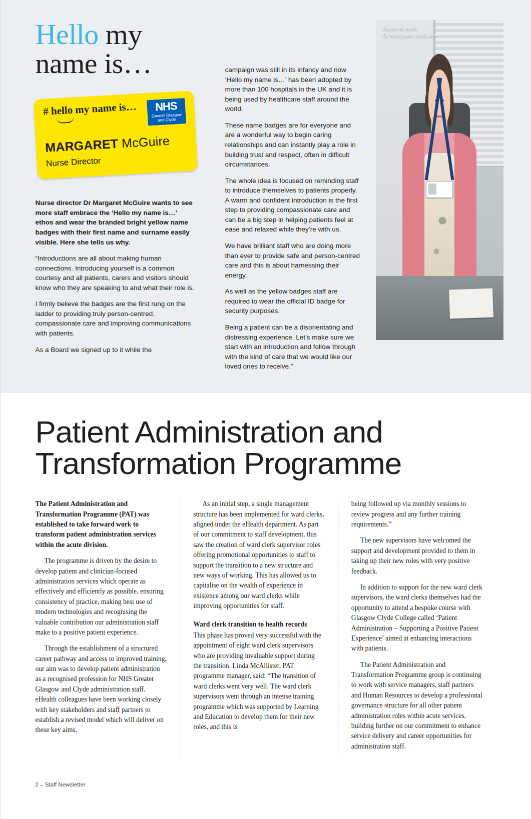Hello my name is…
# hello my name is…
NHS Greater Glasgow
and Clyde
MARGARET McGuire
Nurse Director
Nurse director Dr Margaret McGuire wants to see more staff embrace the ‘Hello my name is…’ ethos and wear the branded bright yellow name badges with their first name and surname easily visible. Here she tells us why.
“Introductions are all about making human connections. Introducing yourself is a common courtesy and all patients, carers and visitors should know who they are speaking to and what their role is.
I firmly believe the badges are the first rung on the ladder to providing truly person-centred, compassionate care and improving communications with patients.
As a Board we signed up to it while the
campaign was still in its infancy and now ‘Hello my name is…’ has been adopted by more than 100 hospitals in the UK and it is being used by healthcare staff around the world.
These name badges are for everyone and are a wonderful way to begin caring relationships and can instantly play a role in building trust and respect, often in difficult circumstances.
The whole idea is focused on reminding staff to introduce themselves to patients properly. A warm and confident introduction is the first step to providing compassionate care and can be a big step in helping patients feel at ease and relaxed while they’re with us.
We have brilliant staff who are doing more than ever to provide safe and person-centred care and this is about harnessing their energy.
As well as the yellow badges staff are required to wear the official ID badge for security purposes.
Being a patient can be a disorientating and distressing experience. Let’s make sure we start with an introduction and follow through with the kind of care that we would like our loved ones to receive.”
Nurse director
Dr Margaret McGuire
Patient Administration and
Transformation Programme
The Patient Administration and Transformation Programme (PAT) was established to take forward work to transform patient administration services within the acute division.
The programme is driven by the desire to develop patient and clinician-focused administration services which operate as effectively and efficiently as possible, ensuring consistency of practice, making best use of modern technologies and recognising the valuable contribution our administration staff make to a positive patient experience.
Through the establishment of a structured career pathway and access to improved training, our aim was to develop patient administration as a recognised profession for NHS Greater Glasgow and Clyde administration staff. eHealth colleagues have been working closely with key stakeholders and staff partners to establish a revised model which will deliver on these key aims.
As an initial step, a single management structure has been implemented for ward clerks, aligned under the eHealth department. As part of our commitment to staff development, this saw the creation of ward clerk supervisor roles offering promotional opportunities to staff to support the transition to a new structure and new ways of working. This has allowed us to capitalise on the wealth of experience in existence among our ward clerks while improving opportunities for staff.
Ward clerk transition to health records
This phase has proved very successful with the appointment of eight ward clerk supervisors who are providing invaluable support during the transition. Linda McAllister, PAT programme manager, said: “The transition of ward clerks went very well. The ward clerk supervisors went through an intense training programme which was supported by Learning and Education to develop them for their new roles, and this is
being followed up via monthly sessions to review progress and any further training requirements.”
The new supervisors have welcomed the support and development provided to them in taking up their new roles with very positive feedback.
In addition to support for the new ward clerk supervisors, the ward clerks themselves had the opportunity to attend a bespoke course with Glasgow Clyde College called ‘Patient Administration – Supporting a Positive Patient Experience’ aimed at enhancing interactions with patients.
The Patient Administration and Transformation Programme group is continuing to work with service managers, staff partners and Human Resources to develop a professional governance structure for all other patient administration roles within acute services, building further on our commitment to enhance service delivery and career opportunities for administration staff.
2 – Staff Newsletter